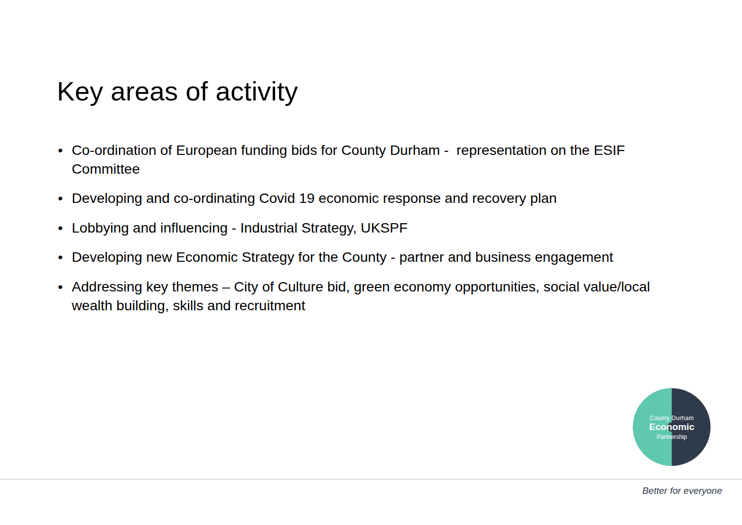Key areas of activity
Co-ordination of European funding bids for County Durham - representation on the ESIF Committee
Developing and co-ordinating Covid 19 economic response and recovery plan
Lobbying and influencing - Industrial Strategy, UKSPF
Developing new Economic Strategy for the County - partner and business engagement
Addressing key themes – City of Culture bid, green economy opportunities, social value/local wealth building, skills and recruitment
County Durham Economic Partnership County Durham Economic Partnership
Better for everyone